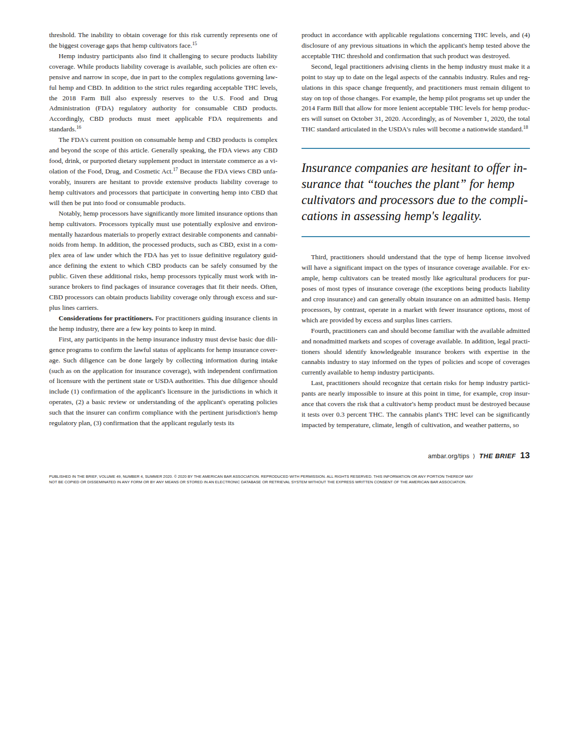threshold. The inability to obtain coverage for this risk currently represents one of the biggest coverage gaps that hemp cultivators face.15
Hemp industry participants also find it challenging to secure products liability coverage. While products liability coverage is available, such policies are often expensive and narrow in scope, due in part to the complex regulations governing lawful hemp and CBD. In addition to the strict rules regarding acceptable THC levels, the 2018 Farm Bill also expressly reserves to the U.S. Food and Drug Administration (FDA) regulatory authority for consumable CBD products. Accordingly, CBD products must meet applicable FDA requirements and standards.16
The FDA's current position on consumable hemp and CBD products is complex and beyond the scope of this article. Generally speaking, the FDA views any CBD food, drink, or purported dietary supplement product in interstate commerce as a violation of the Food, Drug, and Cosmetic Act.17 Because the FDA views CBD unfavorably, insurers are hesitant to provide extensive products liability coverage to hemp cultivators and processors that participate in converting hemp into CBD that will then be put into food or consumable products.
Notably, hemp processors have significantly more limited insurance options than hemp cultivators. Processors typically must use potentially explosive and environmentally hazardous materials to properly extract desirable components and cannabinoids from hemp. In addition, the processed products, such as CBD, exist in a complex area of law under which the FDA has yet to issue definitive regulatory guidance defining the extent to which CBD products can be safely consumed by the public. Given these additional risks, hemp processors typically must work with insurance brokers to find packages of insurance coverages that fit their needs. Often, CBD processors can obtain products liability coverage only through excess and surplus lines carriers.
Considerations for practitioners. For practitioners guiding insurance clients in the hemp industry, there are a few key points to keep in mind.
First, any participants in the hemp insurance industry must devise basic due diligence programs to confirm the lawful status of applicants for hemp insurance coverage. Such diligence can be done largely by collecting information during intake (such as on the application for insurance coverage), with independent confirmation of licensure with the pertinent state or USDA authorities. This due diligence should include (1) confirmation of the applicant's licensure in the jurisdictions in which it operates, (2) a basic review or understanding of the applicant's operating policies such that the insurer can confirm compliance with the pertinent jurisdiction's hemp regulatory plan, (3) confirmation that the applicant regularly tests its
product in accordance with applicable regulations concerning THC levels, and (4) disclosure of any previous situations in which the applicant's hemp tested above the acceptable THC threshold and confirmation that such product was destroyed.
Second, legal practitioners advising clients in the hemp industry must make it a point to stay up to date on the legal aspects of the cannabis industry. Rules and regulations in this space change frequently, and practitioners must remain diligent to stay on top of those changes. For example, the hemp pilot programs set up under the 2014 Farm Bill that allow for more lenient acceptable THC levels for hemp producers will sunset on October 31, 2020. Accordingly, as of November 1, 2020, the total THC standard articulated in the USDA's rules will become a nationwide standard.18
Insurance companies are hesitant to offer insurance that “touches the plant” for hemp cultivators and processors due to the complications in assessing hemp's legality.
Third, practitioners should understand that the type of hemp license involved will have a significant impact on the types of insurance coverage available. For example, hemp cultivators can be treated mostly like agricultural producers for purposes of most types of insurance coverage (the exceptions being products liability and crop insurance) and can generally obtain insurance on an admitted basis. Hemp processors, by contrast, operate in a market with fewer insurance options, most of which are provided by excess and surplus lines carriers.
Fourth, practitioners can and should become familiar with the available admitted and nonadmitted markets and scopes of coverage available. In addition, legal practitioners should identify knowledgeable insurance brokers with expertise in the cannabis industry to stay informed on the types of policies and scope of coverages currently available to hemp industry participants.
Last, practitioners should recognize that certain risks for hemp industry participants are nearly impossible to insure at this point in time, for example, crop insurance that covers the risk that a cultivator's hemp product must be destroyed because it tests over 0.3 percent THC. The cannabis plant's THC level can be significantly impacted by temperature, climate, length of cultivation, and weather patterns, so
ambar.org/tips ⟩ THE BRIEF 13
PUBLISHED IN THE BRIEF, VOLUME 49, NUMBER 4, SUMMER 2020. © 2020 BY THE AMERICAN BAR ASSOCIATION. REPRODUCED WITH PERMISSION. ALL RIGHTS RESERVED. THIS INFORMATION OR ANY PORTION THEREOF MAY
NOT BE COPIED OR DISSEMINATED IN ANY FORM OR BY ANY MEANS OR STORED IN AN ELECTRONIC DATABASE OR RETRIEVAL SYSTEM WITHOUT THE EXPRESS WRITTEN CONSENT OF THE AMERICAN BAR ASSOCIATION.